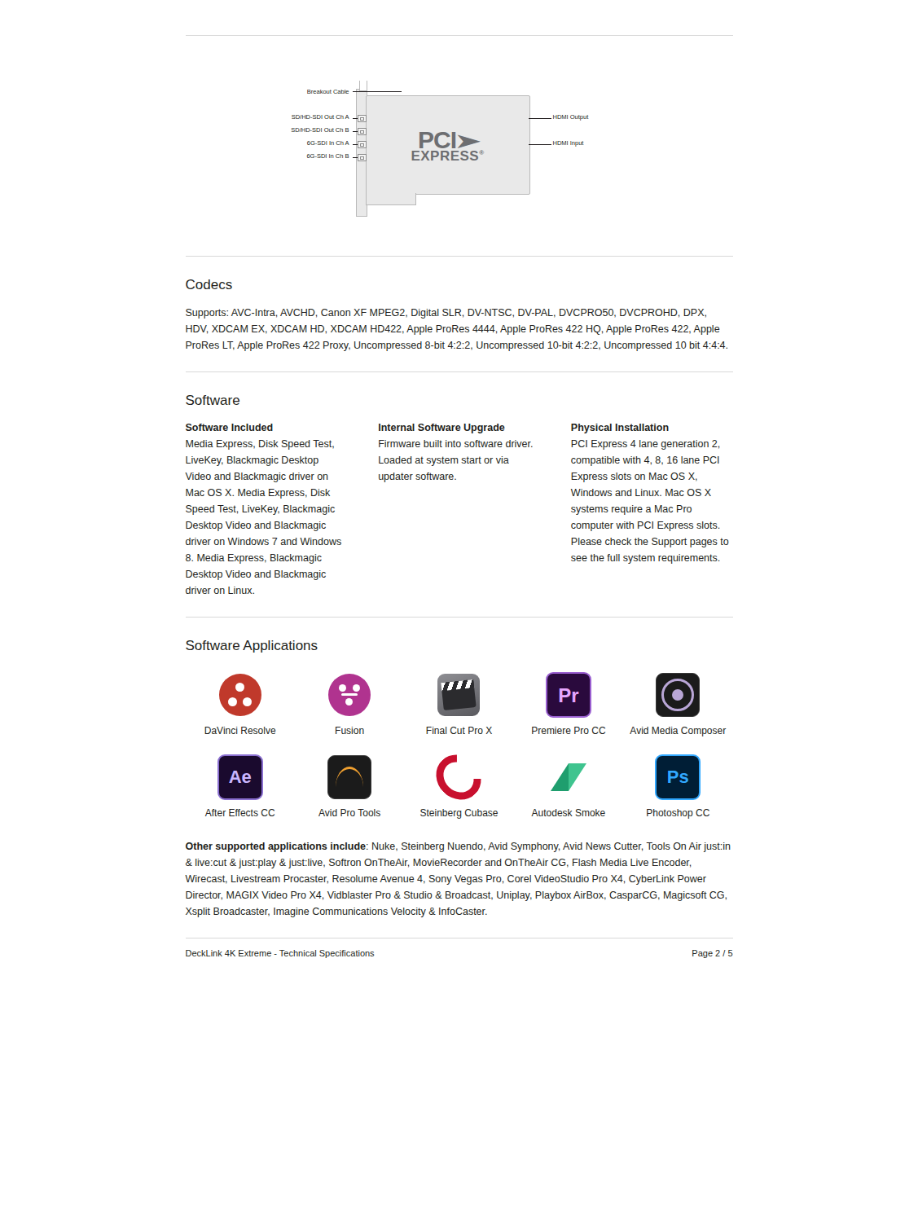PCI➤
EXPRESS®
Breakout Cable
SD/HD-SDI Out Ch A
SD/HD-SDI Out Ch B
6G-SDI In Ch A
6G-SDI In Ch B
HDMI Output
HDMI Input
Codecs
Supports: AVC-Intra, AVCHD, Canon XF MPEG2, Digital SLR, DV-NTSC, DV-PAL, DVCPRO50, DVCPROHD, DPX, HDV, XDCAM EX, XDCAM HD, XDCAM HD422, Apple ProRes 4444, Apple ProRes 422 HQ, Apple ProRes 422, Apple ProRes LT, Apple ProRes 422 Proxy, Uncompressed 8-bit 4:2:2, Uncompressed 10-bit 4:2:2, Uncompressed 10 bit 4:4:4.
Software
Software Included Media Express, Disk Speed Test, LiveKey, Blackmagic Desktop Video and Blackmagic driver on Mac OS X. Media Express, Disk Speed Test, LiveKey, Blackmagic Desktop Video and Blackmagic driver on Windows 7 and Windows 8. Media Express, Blackmagic Desktop Video and Blackmagic driver on Linux.
Internal Software Upgrade Firmware built into software driver. Loaded at system start or via updater software.
Physical Installation PCI Express 4 lane generation 2, compatible with 4, 8, 16 lane PCI Express slots on Mac OS X, Windows and Linux. Mac OS X systems require a Mac Pro computer with PCI Express slots. Please check the Support pages to see the full system requirements.
Software Applications
DaVinci Resolve
Fusion
Final Cut Pro X
Pr
Premiere Pro CC
Avid Media Composer
Ae
After Effects CC
Avid Pro Tools
Steinberg Cubase
Autodesk Smoke
Ps
Photoshop CC
Other supported applications include: Nuke, Steinberg Nuendo, Avid Symphony, Avid News Cutter, Tools On Air just:in & live:cut & just:play & just:live, Softron OnTheAir, MovieRecorder and OnTheAir CG, Flash Media Live Encoder, Wirecast, Livestream Procaster, Resolume Avenue 4, Sony Vegas Pro, Corel VideoStudio Pro X4, CyberLink Power Director, MAGIX Video Pro X4, Vidblaster Pro & Studio & Broadcast, Uniplay, Playbox AirBox, CasparCG, Magicsoft CG, Xsplit Broadcaster, Imagine Communications Velocity & InfoCaster.
DeckLink 4K Extreme - Technical Specifications
Page 2 / 5